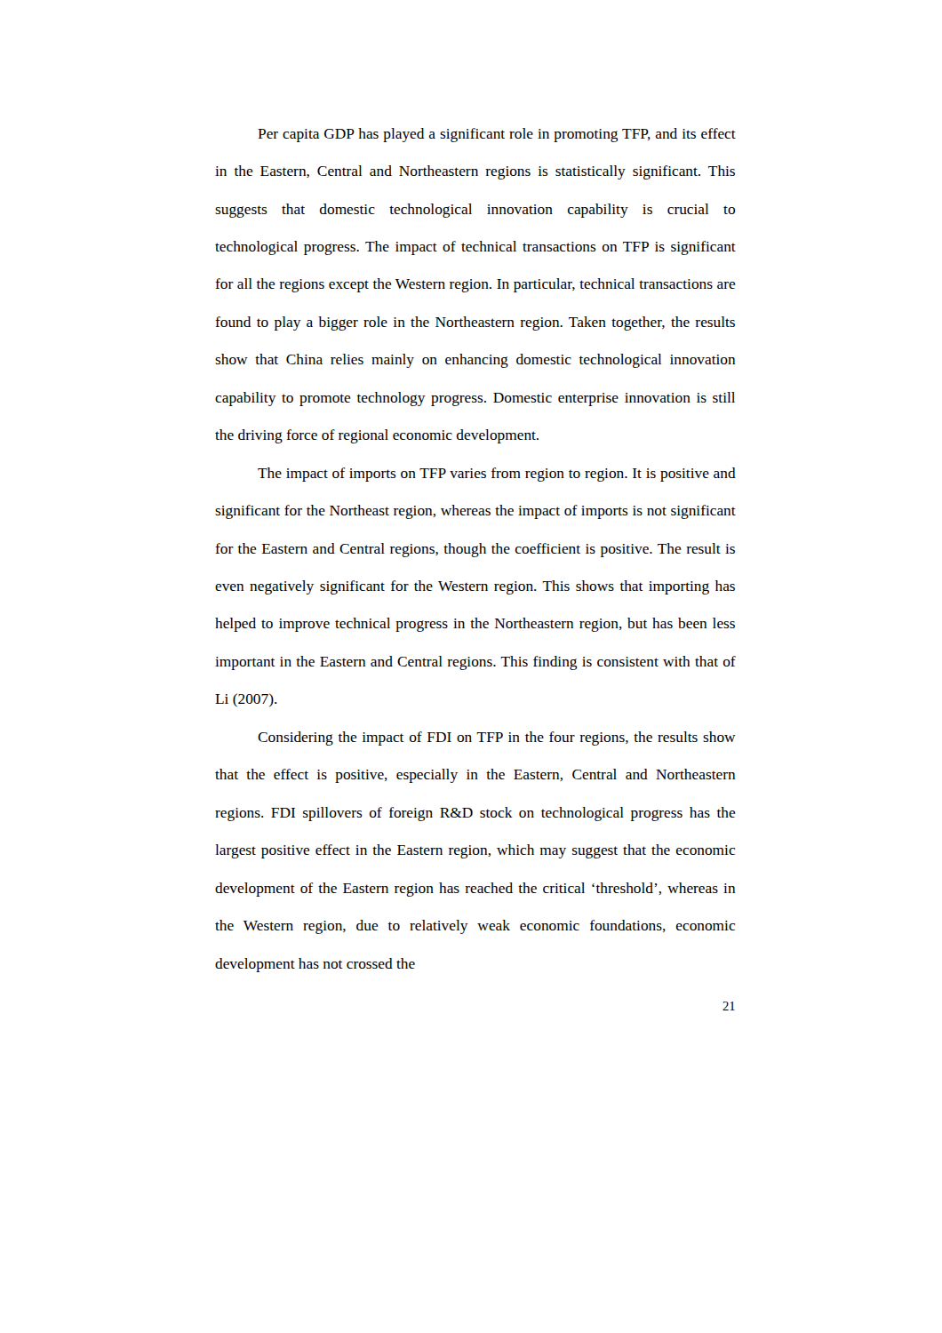Per capita GDP has played a significant role in promoting TFP, and its effect in the Eastern, Central and Northeastern regions is statistically significant. This suggests that domestic technological innovation capability is crucial to technological progress. The impact of technical transactions on TFP is significant for all the regions except the Western region. In particular, technical transactions are found to play a bigger role in the Northeastern region. Taken together, the results show that China relies mainly on enhancing domestic technological innovation capability to promote technology progress. Domestic enterprise innovation is still the driving force of regional economic development.
The impact of imports on TFP varies from region to region. It is positive and significant for the Northeast region, whereas the impact of imports is not significant for the Eastern and Central regions, though the coefficient is positive. The result is even negatively significant for the Western region. This shows that importing has helped to improve technical progress in the Northeastern region, but has been less important in the Eastern and Central regions. This finding is consistent with that of Li (2007).
Considering the impact of FDI on TFP in the four regions, the results show that the effect is positive, especially in the Eastern, Central and Northeastern regions. FDI spillovers of foreign R&D stock on technological progress has the largest positive effect in the Eastern region, which may suggest that the economic development of the Eastern region has reached the critical ‘threshold’, whereas in the Western region, due to relatively weak economic foundations, economic development has not crossed the
21